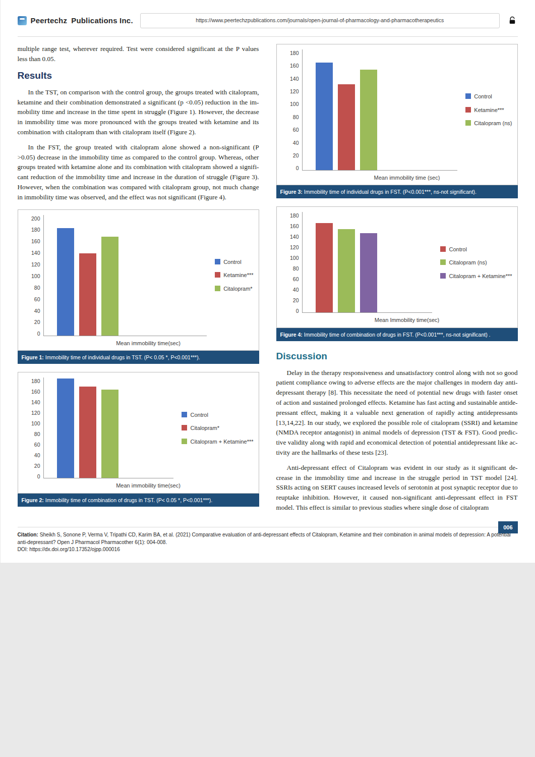Peertechz Publications Inc.
https://www.peertechzpublications.com/journals/open-journal-of-pharmacology-and-pharmacotherapeutics
multiple range test, wherever required. Test were considered significant at the P values less than 0.05.
Results
In the TST, on comparison with the control group, the groups treated with citalopram, ketamine and their combination demonstrated a significant (p <0.05) reduction in the immobility time and increase in the time spent in struggle (Figure 1). However, the decrease in immobility time was more pronounced with the groups treated with ketamine and its combination with citalopram than with citalopram itself (Figure 2).
In the FST, the group treated with citalopram alone showed a non-significant (P >0.05) decrease in the immobility time as compared to the control group. Whereas, other groups treated with ketamine alone and its combination with citalopram showed a significant reduction of the immobility time and increase in the duration of struggle (Figure 3). However, when the combination was compared with citalopram group, not much change in immobility time was observed, and the effect was not significant (Figure 4).
200180160140120100806040200
Control
Ketamine***
Citalopram*
Mean immobility time(sec)
Figure 1: Immobility time of individual drugs in TST. (P< 0.05 *, P<0.001***).
180160140120100806040200
Control
Citalopram*
Citalopram + Ketamine***
Mean immobility time(sec)
Figure 2: Immobility time of combination of drugs in TST. (P< 0.05 *, P<0.001***).
180160140120100806040200
Control
Ketamine***
Citalopram (ns)
Mean immobility time (sec)
Figure 3: Immobility time of individual drugs in FST. (P<0.001***, ns-not significant).
180160140120100806040200
Control
Citalopram (ns)
Citalopram + Ketamine***
Mean Immobility time(sec)
Figure 4: Immobility time of combination of drugs in FST. (P<0.001***, ns-not significant) .
Discussion
Delay in the therapy responsiveness and unsatisfactory control along with not so good patient compliance owing to adverse effects are the major challenges in modern day anti-depressant therapy [8]. This necessitate the need of potential new drugs with faster onset of action and sustained prolonged effects. Ketamine has fast acting and sustainable antidepressant effect, making it a valuable next generation of rapidly acting antidepressants [13,14,22]. In our study, we explored the possible role of citalopram (SSRI) and ketamine (NMDA receptor antagonist) in animal models of depression (TST & FST). Good predictive validity along with rapid and economical detection of potential antidepressant like activity are the hallmarks of these tests [23].
Anti-depressant effect of Citalopram was evident in our study as it significant decrease in the immobility time and increase in the struggle period in TST model [24]. SSRIs acting on SERT causes increased levels of serotonin at post synaptic receptor due to reuptake inhibition. However, it caused non-significant anti-depressant effect in FST model. This effect is similar to previous studies where single dose of citalopram
006
Citation: Sheikh S, Sonone P, Verma V, Tripathi CD, Karim BA, et al. (2021) Comparative evaluation of anti-depressant effects of Citalopram, Ketamine and their combination in animal models of depression: A potential anti-depressant? Open J Pharmacol Pharmacother 6(1): 004-008.
DOI: https://dx.doi.org/10.17352/ojpp.000016